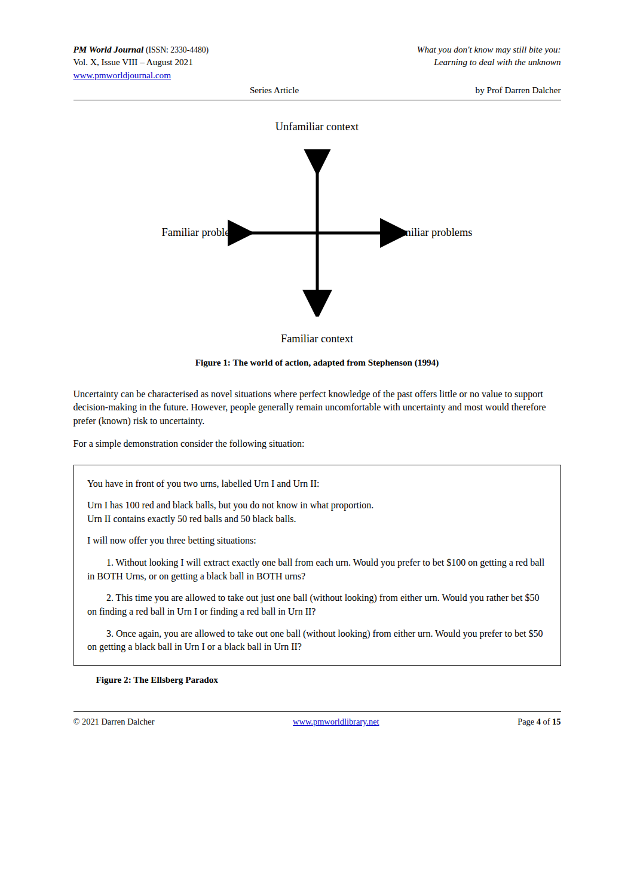PM World Journal (ISSN: 2330-4480)
Vol. X, Issue VIII – August 2021
www.pmworldjournal.com
What you don't know may still bite you:
Learning to deal with the unknown
Series Article
by Prof Darren Dalcher
Unfamiliar context
Familiar context
Familiar problems
Unfamiliar problems
Figure 1: The world of action, adapted from Stephenson (1994)
Uncertainty can be characterised as novel situations where perfect knowledge of the past offers little or no value to support decision-making in the future. However, people generally remain uncomfortable with uncertainty and most would therefore prefer (known) risk to uncertainty.
For a simple demonstration consider the following situation:
You have in front of you two urns, labelled Urn I and Urn II:
Urn I has 100 red and black balls, but you do not know in what proportion.
Urn II contains exactly 50 red balls and 50 black balls.
I will now offer you three betting situations:
1. Without looking I will extract exactly one ball from each urn. Would you prefer to bet $100 on getting a red ball in BOTH Urns, or on getting a black ball in BOTH urns?
2. This time you are allowed to take out just one ball (without looking) from either urn. Would you rather bet $50 on finding a red ball in Urn I or finding a red ball in Urn II?
3. Once again, you are allowed to take out one ball (without looking) from either urn. Would you prefer to bet $50 on getting a black ball in Urn I or a black ball in Urn II?
Figure 2: The Ellsberg Paradox
© 2021 Darren Dalcher
www.pmworldlibrary.net
Page 4 of 15